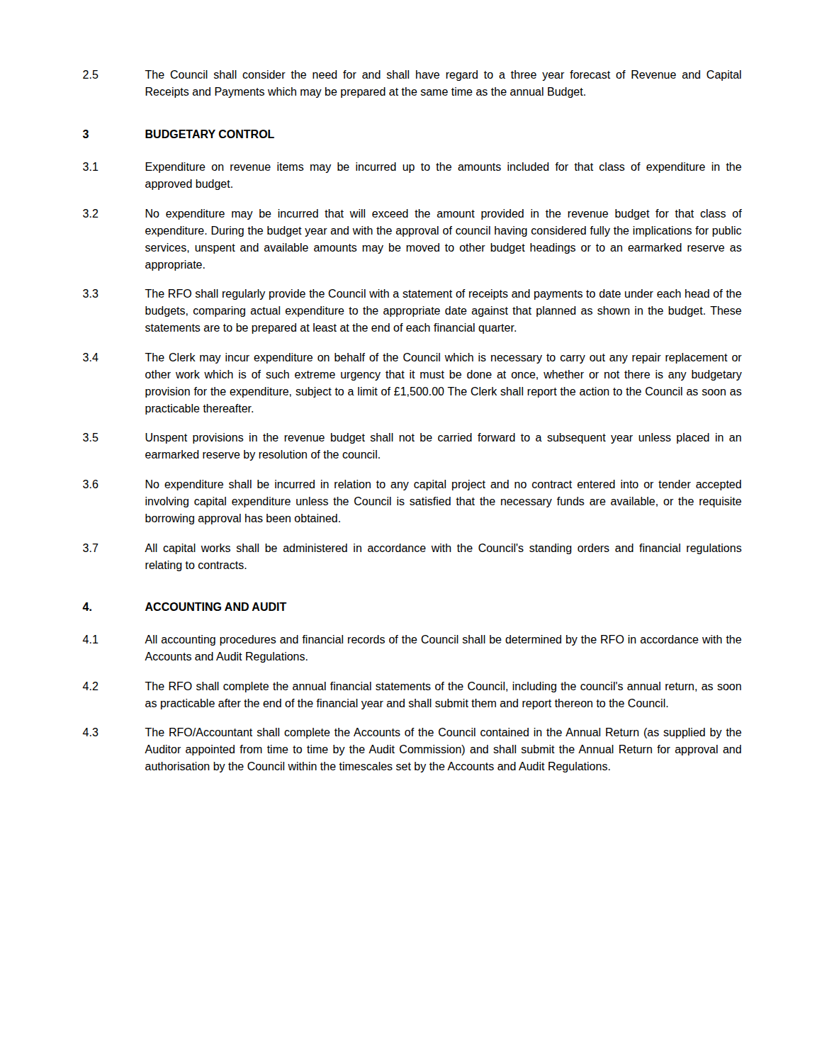2.5
The Council shall consider the need for and shall have regard to a three year forecast of Revenue and Capital Receipts and Payments which may be prepared at the same time as the annual Budget.
3
BUDGETARY CONTROL
3.1
Expenditure on revenue items may be incurred up to the amounts included for that class of expenditure in the approved budget.
3.2
No expenditure may be incurred that will exceed the amount provided in the revenue budget for that class of expenditure. During the budget year and with the approval of council having considered fully the implications for public services, unspent and available amounts may be moved to other budget headings or to an earmarked reserve as appropriate.
3.3
The RFO shall regularly provide the Council with a statement of receipts and payments to date under each head of the budgets, comparing actual expenditure to the appropriate date against that planned as shown in the budget. These statements are to be prepared at least at the end of each financial quarter.
3.4
The Clerk may incur expenditure on behalf of the Council which is necessary to carry out any repair replacement or other work which is of such extreme urgency that it must be done at once, whether or not there is any budgetary provision for the expenditure, subject to a limit of £1,500.00 The Clerk shall report the action to the Council as soon as practicable thereafter.
3.5
Unspent provisions in the revenue budget shall not be carried forward to a subsequent year unless placed in an earmarked reserve by resolution of the council.
3.6
No expenditure shall be incurred in relation to any capital project and no contract entered into or tender accepted involving capital expenditure unless the Council is satisfied that the necessary funds are available, or the requisite borrowing approval has been obtained.
3.7
All capital works shall be administered in accordance with the Council's standing orders and financial regulations relating to contracts.
4.
ACCOUNTING AND AUDIT
4.1
All accounting procedures and financial records of the Council shall be determined by the RFO in accordance with the Accounts and Audit Regulations.
4.2
The RFO shall complete the annual financial statements of the Council, including the council's annual return, as soon as practicable after the end of the financial year and shall submit them and report thereon to the Council.
4.3
The RFO/Accountant shall complete the Accounts of the Council contained in the Annual Return (as supplied by the Auditor appointed from time to time by the Audit Commission) and shall submit the Annual Return for approval and authorisation by the Council within the timescales set by the Accounts and Audit Regulations.